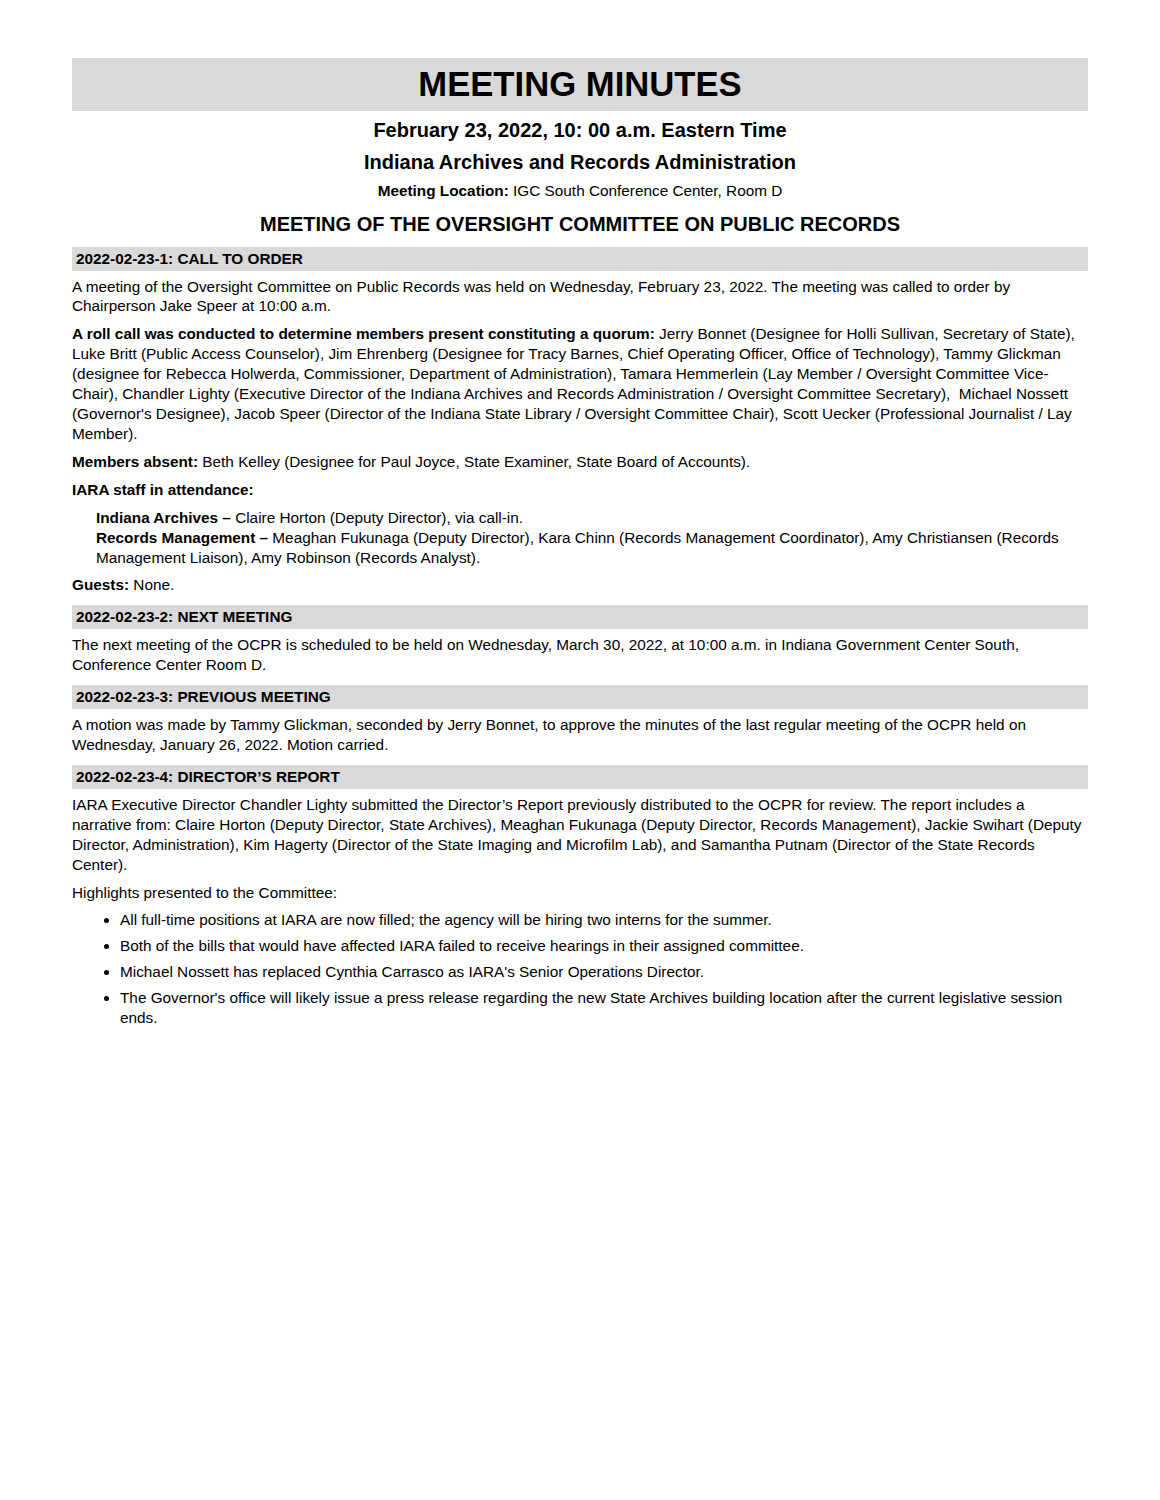MEETING MINUTES
February 23, 2022, 10: 00 a.m. Eastern Time
Indiana Archives and Records Administration
Meeting Location: IGC South Conference Center, Room D
MEETING OF THE OVERSIGHT COMMITTEE ON PUBLIC RECORDS
2022-02-23-1: CALL TO ORDER
A meeting of the Oversight Committee on Public Records was held on Wednesday, February 23, 2022. The meeting was called to order by Chairperson Jake Speer at 10:00 a.m.
A roll call was conducted to determine members present constituting a quorum: Jerry Bonnet (Designee for Holli Sullivan, Secretary of State), Luke Britt (Public Access Counselor), Jim Ehrenberg (Designee for Tracy Barnes, Chief Operating Officer, Office of Technology), Tammy Glickman (designee for Rebecca Holwerda, Commissioner, Department of Administration), Tamara Hemmerlein (Lay Member / Oversight Committee Vice-Chair), Chandler Lighty (Executive Director of the Indiana Archives and Records Administration / Oversight Committee Secretary), Michael Nossett (Governor's Designee), Jacob Speer (Director of the Indiana State Library / Oversight Committee Chair), Scott Uecker (Professional Journalist / Lay Member).
Members absent: Beth Kelley (Designee for Paul Joyce, State Examiner, State Board of Accounts).
IARA staff in attendance:
Indiana Archives – Claire Horton (Deputy Director), via call-in.
Records Management – Meaghan Fukunaga (Deputy Director), Kara Chinn (Records Management Coordinator), Amy Christiansen (Records Management Liaison), Amy Robinson (Records Analyst).
Guests: None.
2022-02-23-2: NEXT MEETING
The next meeting of the OCPR is scheduled to be held on Wednesday, March 30, 2022, at 10:00 a.m. in Indiana Government Center South, Conference Center Room D.
2022-02-23-3: PREVIOUS MEETING
A motion was made by Tammy Glickman, seconded by Jerry Bonnet, to approve the minutes of the last regular meeting of the OCPR held on Wednesday, January 26, 2022. Motion carried.
2022-02-23-4: DIRECTOR’S REPORT
IARA Executive Director Chandler Lighty submitted the Director’s Report previously distributed to the OCPR for review. The report includes a narrative from: Claire Horton (Deputy Director, State Archives), Meaghan Fukunaga (Deputy Director, Records Management), Jackie Swihart (Deputy Director, Administration), Kim Hagerty (Director of the State Imaging and Microfilm Lab), and Samantha Putnam (Director of the State Records Center).
Highlights presented to the Committee:
All full-time positions at IARA are now filled; the agency will be hiring two interns for the summer.
Both of the bills that would have affected IARA failed to receive hearings in their assigned committee.
Michael Nossett has replaced Cynthia Carrasco as IARA's Senior Operations Director.
The Governor's office will likely issue a press release regarding the new State Archives building location after the current legislative session ends.